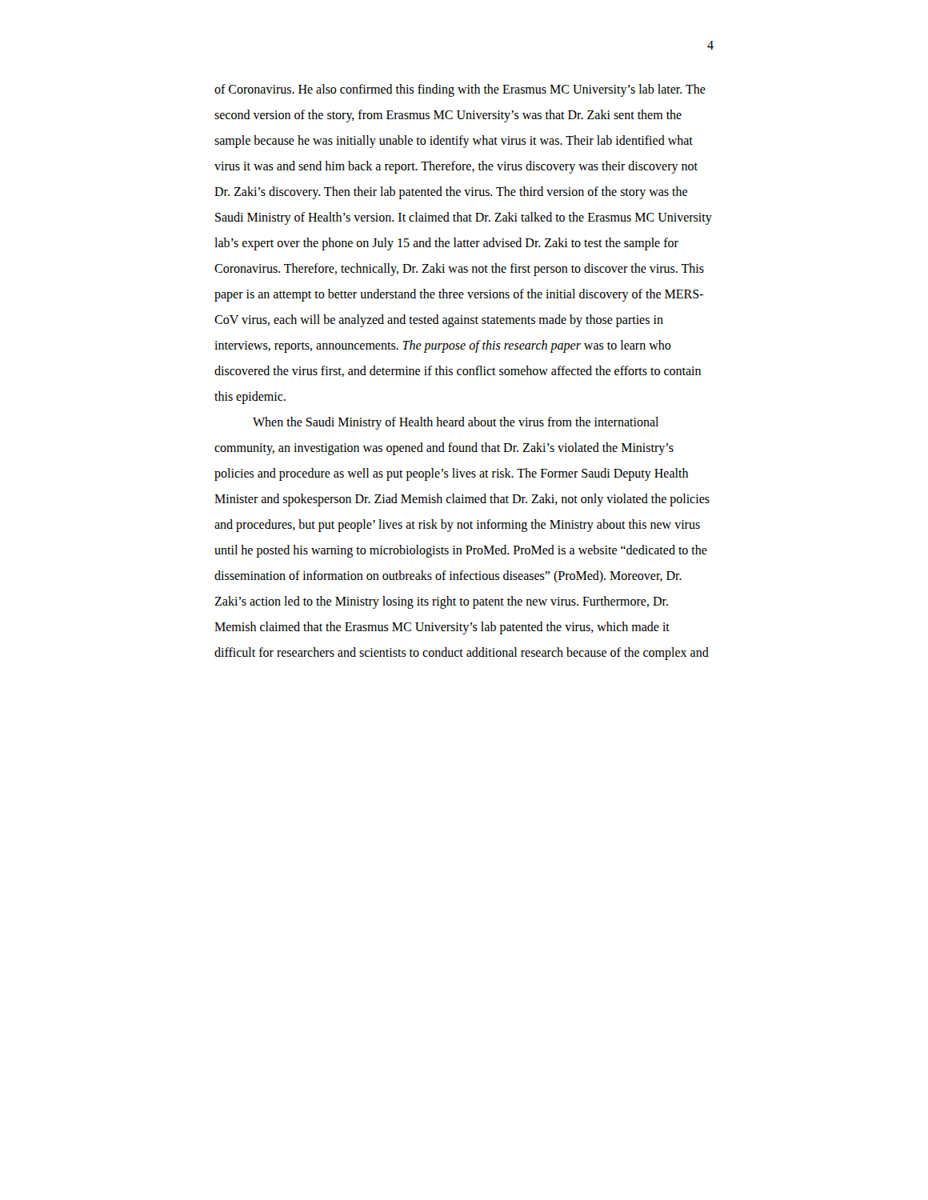4
of Coronavirus. He also confirmed this finding with the Erasmus MC University’s lab later. The second version of the story, from Erasmus MC University’s was that Dr. Zaki sent them the sample because he was initially unable to identify what virus it was. Their lab identified what virus it was and send him back a report. Therefore, the virus discovery was their discovery not Dr. Zaki’s discovery. Then their lab patented the virus. The third version of the story was the Saudi Ministry of Health’s version. It claimed that Dr. Zaki talked to the Erasmus MC University lab’s expert over the phone on July 15 and the latter advised Dr. Zaki to test the sample for Coronavirus. Therefore, technically, Dr. Zaki was not the first person to discover the virus. This paper is an attempt to better understand the three versions of the initial discovery of the MERS-CoV virus, each will be analyzed and tested against statements made by those parties in interviews, reports, announcements. The purpose of this research paper was to learn who discovered the virus first, and determine if this conflict somehow affected the efforts to contain this epidemic.
When the Saudi Ministry of Health heard about the virus from the international community, an investigation was opened and found that Dr. Zaki’s violated the Ministry’s policies and procedure as well as put people’s lives at risk. The Former Saudi Deputy Health Minister and spokesperson Dr. Ziad Memish claimed that Dr. Zaki, not only violated the policies and procedures, but put people’ lives at risk by not informing the Ministry about this new virus until he posted his warning to microbiologists in ProMed. ProMed is a website “dedicated to the dissemination of information on outbreaks of infectious diseases” (ProMed). Moreover, Dr. Zaki’s action led to the Ministry losing its right to patent the new virus. Furthermore, Dr. Memish claimed that the Erasmus MC University’s lab patented the virus, which made it difficult for researchers and scientists to conduct additional research because of the complex and